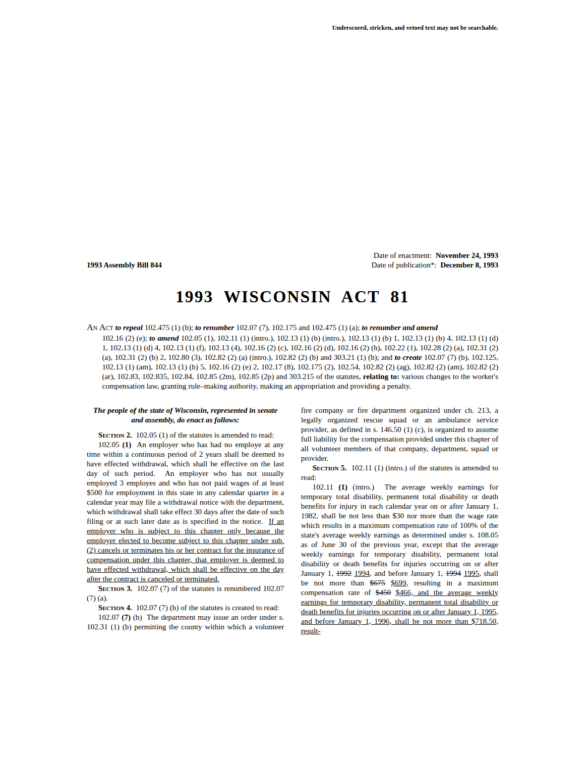Underscored, stricken, and vetoed text may not be searchable.
1993 Assembly Bill 844
Date of enactment: November 24, 1993
Date of publication*: December 8, 1993
1993 WISCONSIN ACT 81
An Act to repeal 102.475 (1) (b); to renumber 102.07 (7), 102.175 and 102.475 (1) (a); to renumber and amend 102.16 (2) (e); to amend 102.05 (1), 102.11 (1) (intro.), 102.13 (1) (b) (intro.), 102.13 (1) (b) 1, 102.13 (1) (b) 4, 102.13 (1) (d) 1, 102.13 (1) (d) 4, 102.13 (1) (f), 102.13 (4), 102.16 (2) (c), 102.16 (2) (d), 102.16 (2) (h), 102.22 (1), 102.28 (2) (a), 102.31 (2) (a), 102.31 (2) (b) 2, 102.80 (3), 102.82 (2) (a) (intro.), 102.82 (2) (b) and 303.21 (1) (b); and to create 102.07 (7) (b), 102.125, 102.13 (1) (am), 102.13 (1) (b) 5, 102.16 (2) (e) 2, 102.17 (8), 102.175 (2), 102.54, 102.82 (2) (ag), 102.82 (2) (am), 102.82 (2) (ar), 102.83, 102.835, 102.84, 102.85 (2m), 102.85 (2p) and 303.215 of the statutes, relating to: various changes to the worker's compensation law, granting rule–making authority, making an appropriation and providing a penalty.
The people of the state of Wisconsin, represented in senate and assembly, do enact as follows:
Section 2. 102.05 (1) of the statutes is amended to read:
102.05 (1) An employer who has had no employe at any time within a continuous period of 2 years shall be deemed to have effected withdrawal, which shall be effective on the last day of such period. An employer who has not usually employed 3 employes and who has not paid wages of at least $500 for employment in this state in any calendar quarter in a calendar year may file a withdrawal notice with the department, which withdrawal shall take effect 30 days after the date of such filing or at such later date as is specified in the notice. If an employer who is subject to this chapter only because the employer elected to become subject to this chapter under sub. (2) cancels or terminates his or her contract for the insurance of compensation under this chapter, that employer is deemed to have effected withdrawal, which shall be effective on the day after the contract is canceled or terminated.
Section 3. 102.07 (7) of the statutes is renumbered 102.07 (7) (a).
Section 4. 102.07 (7) (b) of the statutes is created to read:
102.07 (7) (b) The department may issue an order under s. 102.31 (1) (b) permitting the county within which a volunteer fire company or fire department organized under ch. 213, a legally organized rescue squad or an ambulance service provider, as defined in s. 146.50 (1) (c), is organized to assume full liability for the compensation provided under this chapter of all volunteer members of that company, department, squad or provider.
Section 5. 102.11 (1) (intro.) of the statutes is amended to read:
102.11 (1) (intro.) The average weekly earnings for temporary total disability, permanent total disability or death benefits for injury in each calendar year on or after January 1, 1982, shall be not less than $30 nor more than the wage rate which results in a maximum compensation rate of 100% of the state's average weekly earnings as determined under s. 108.05 as of June 30 of the previous year, except that the average weekly earnings for temporary disability, permanent total disability or death benefits for injuries occurring on or after January 1, 1992 1994, and before January 1, 1994 1995, shall be not more than $675 $699, resulting in a maximum compensation rate of $450 $466, and the average weekly earnings for temporary disability, permanent total disability or death benefits for injuries occurring on or after January 1, 1995, and before January 1, 1996, shall be not more than $718.50, result-